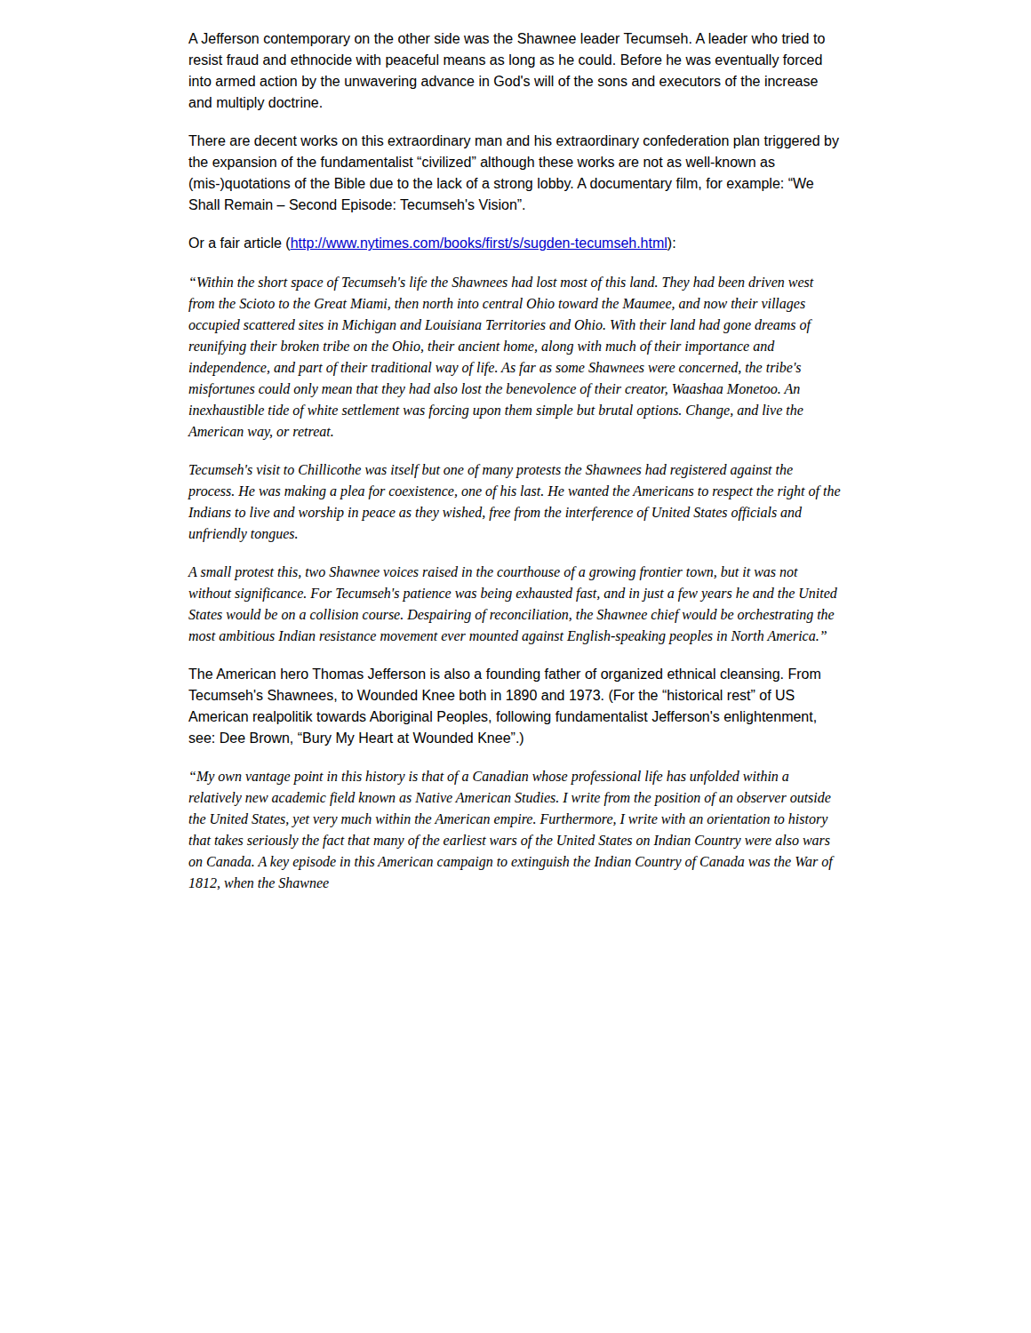A Jefferson contemporary on the other side was the Shawnee leader Tecumseh. A leader who tried to resist fraud and ethnocide with peaceful means as long as he could. Before he was eventually forced into armed action by the unwavering advance in God's will of the sons and executors of the increase and multiply doctrine.
There are decent works on this extraordinary man and his extraordinary confederation plan triggered by the expansion of the fundamentalist “civilized” although these works are not as well-known as (mis-)quotations of the Bible due to the lack of a strong lobby. A documentary film, for example: “We Shall Remain – Second Episode: Tecumseh's Vision”.
Or a fair article (http://www.nytimes.com/books/first/s/sugden-tecumseh.html):
“Within the short space of Tecumseh's life the Shawnees had lost most of this land. They had been driven west from the Scioto to the Great Miami, then north into central Ohio toward the Maumee, and now their villages occupied scattered sites in Michigan and Louisiana Territories and Ohio. With their land had gone dreams of reunifying their broken tribe on the Ohio, their ancient home, along with much of their importance and independence, and part of their traditional way of life. As far as some Shawnees were concerned, the tribe's misfortunes could only mean that they had also lost the benevolence of their creator, Waashaa Monetoo. An inexhaustible tide of white settlement was forcing upon them simple but brutal options. Change, and live the American way, or retreat.
Tecumseh's visit to Chillicothe was itself but one of many protests the Shawnees had registered against the process. He was making a plea for coexistence, one of his last. He wanted the Americans to respect the right of the Indians to live and worship in peace as they wished, free from the interference of United States officials and unfriendly tongues.
A small protest this, two Shawnee voices raised in the courthouse of a growing frontier town, but it was not without significance. For Tecumseh's patience was being exhausted fast, and in just a few years he and the United States would be on a collision course. Despairing of reconciliation, the Shawnee chief would be orchestrating the most ambitious Indian resistance movement ever mounted against English-speaking peoples in North America.”
The American hero Thomas Jefferson is also a founding father of organized ethnical cleansing. From Tecumseh's Shawnees, to Wounded Knee both in 1890 and 1973. (For the “historical rest” of US American realpolitik towards Aboriginal Peoples, following fundamentalist Jefferson's enlightenment, see: Dee Brown, “Bury My Heart at Wounded Knee”.)
“My own vantage point in this history is that of a Canadian whose professional life has unfolded within a relatively new academic field known as Native American Studies. I write from the position of an observer outside the United States, yet very much within the American empire. Furthermore, I write with an orientation to history that takes seriously the fact that many of the earliest wars of the United States on Indian Country were also wars on Canada. A key episode in this American campaign to extinguish the Indian Country of Canada was the War of 1812, when the Shawnee